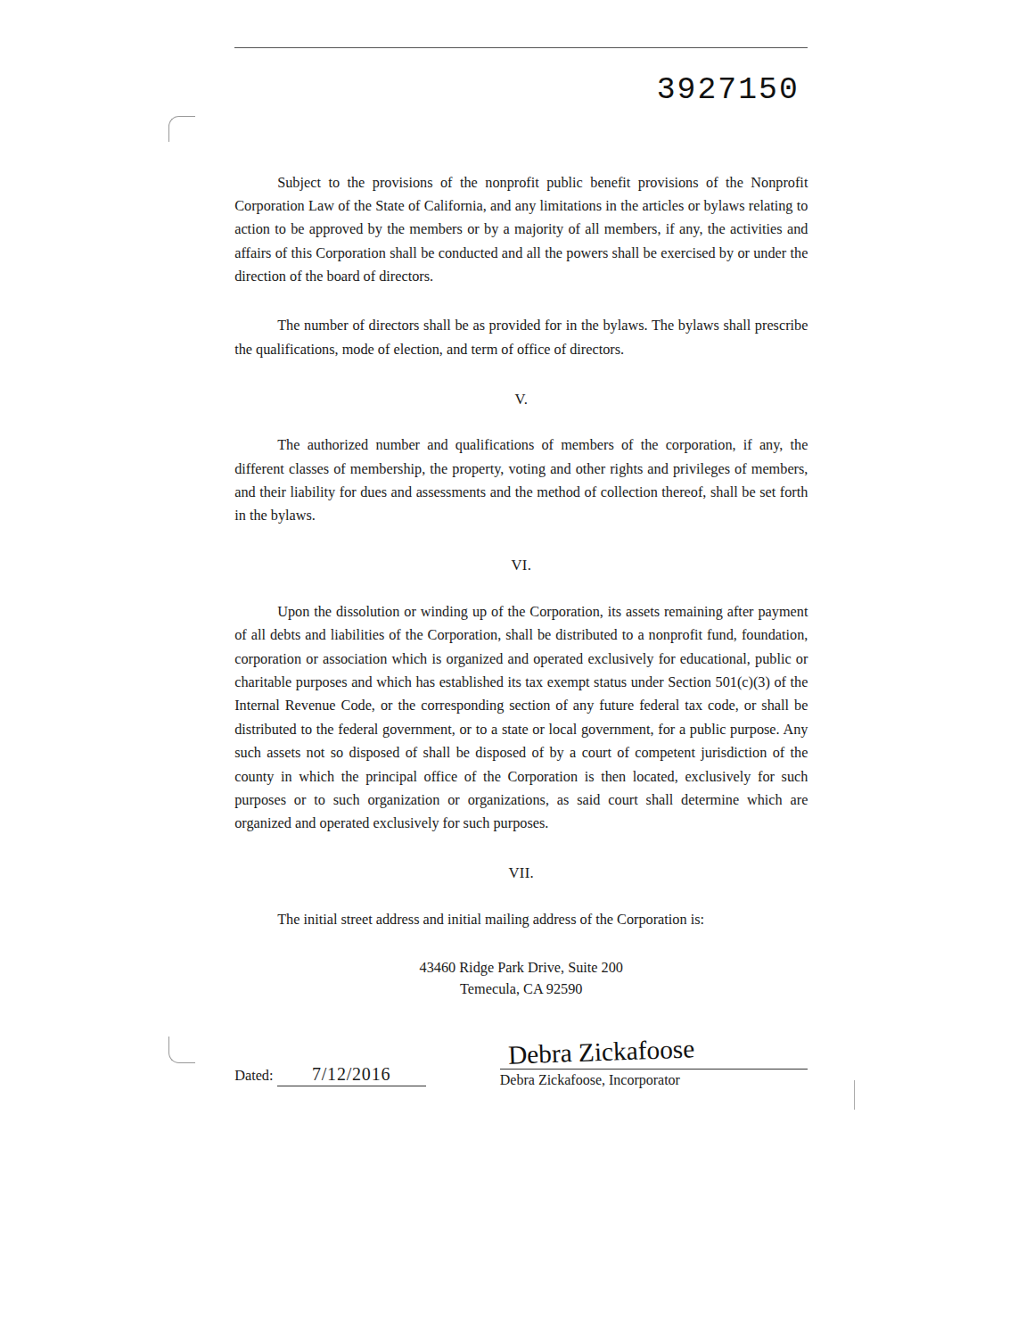3927150
Subject to the provisions of the nonprofit public benefit provisions of the Nonprofit Corporation Law of the State of California, and any limitations in the articles or bylaws relating to action to be approved by the members or by a majority of all members, if any, the activities and affairs of this Corporation shall be conducted and all the powers shall be exercised by or under the direction of the board of directors.
The number of directors shall be as provided for in the bylaws. The bylaws shall prescribe the qualifications, mode of election, and term of office of directors.
V.
The authorized number and qualifications of members of the corporation, if any, the different classes of membership, the property, voting and other rights and privileges of members, and their liability for dues and assessments and the method of collection thereof, shall be set forth in the bylaws.
VI.
Upon the dissolution or winding up of the Corporation, its assets remaining after payment of all debts and liabilities of the Corporation, shall be distributed to a nonprofit fund, foundation, corporation or association which is organized and operated exclusively for educational, public or charitable purposes and which has established its tax exempt status under Section 501(c)(3) of the Internal Revenue Code, or the corresponding section of any future federal tax code, or shall be distributed to the federal government, or to a state or local government, for a public purpose. Any such assets not so disposed of shall be disposed of by a court of competent jurisdiction of the county in which the principal office of the Corporation is then located, exclusively for such purposes or to such organization or organizations, as said court shall determine which are organized and operated exclusively for such purposes.
VII.
The initial street address and initial mailing address of the Corporation is:
43460 Ridge Park Drive, Suite 200
Temecula, CA 92590
Dated: 7/12/2016
Debra Zickafoose
Debra Zickafoose, Incorporator